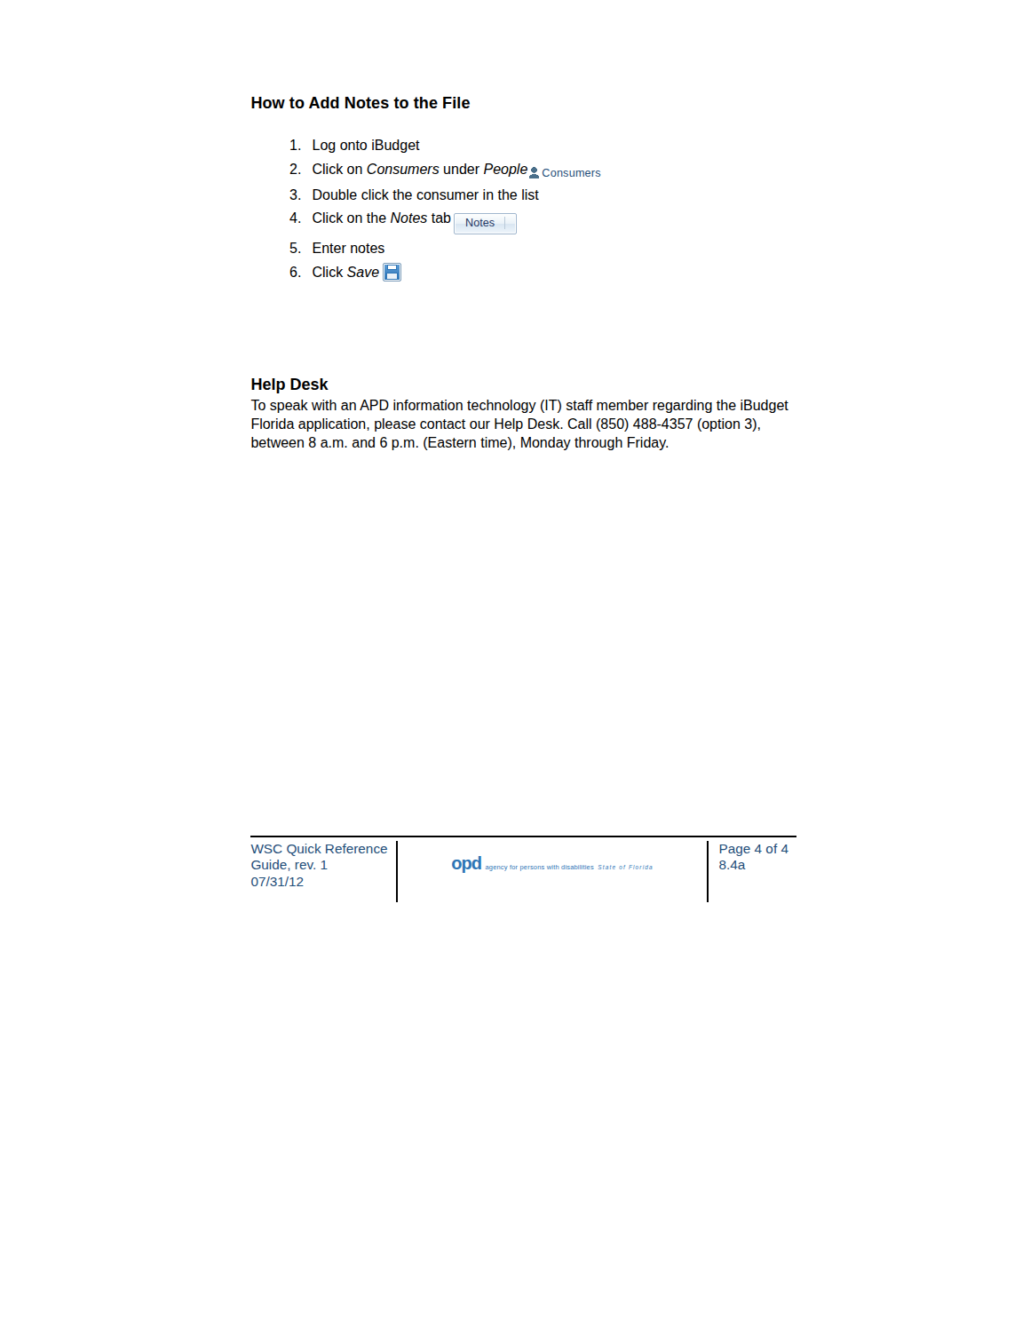How to Add Notes to the File
Log onto iBudget
Click on Consumers under People Consumers
Double click the consumer in the list
Click on the Notes tabNotes
Enter notes
Click Save
Help Desk
To speak with an APD information technology (IT) staff member regarding the iBudget Florida application, please contact our Help Desk. Call (850) 488-4357 (option 3), between 8 a.m. and 6 p.m. (Eastern time), Monday through Friday.
WSC Quick Reference
Guide, rev. 1
07/31/12
opd agency for persons with disabilities State of Florida
Page 4 of 4
8.4a